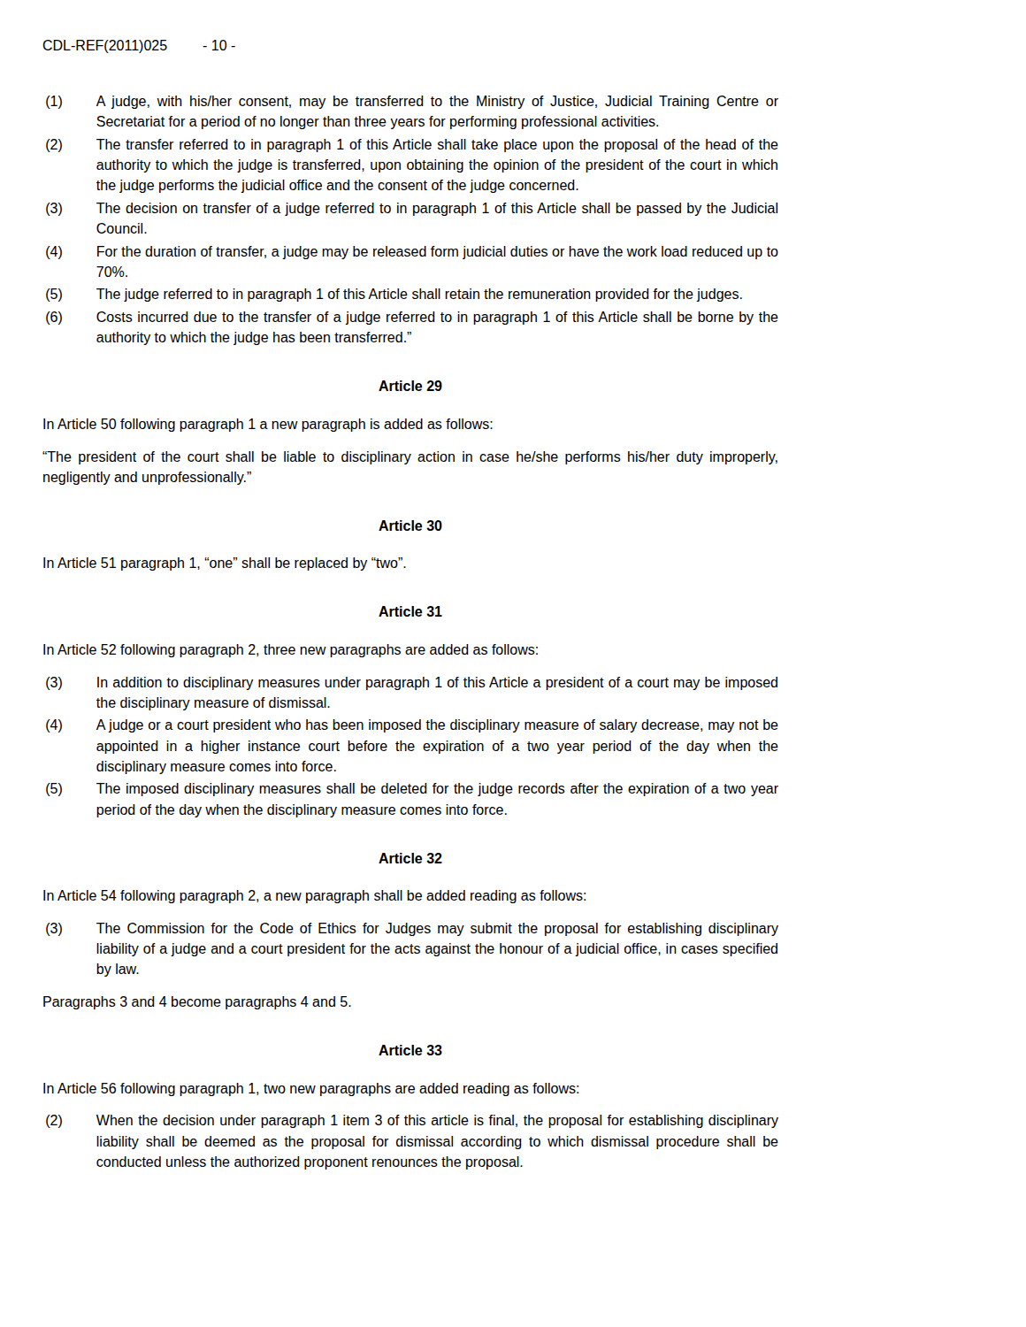CDL-REF(2011)025 - 10 -
(1) A judge, with his/her consent, may be transferred to the Ministry of Justice, Judicial Training Centre or Secretariat for a period of no longer than three years for performing professional activities.
(2) The transfer referred to in paragraph 1 of this Article shall take place upon the proposal of the head of the authority to which the judge is transferred, upon obtaining the opinion of the president of the court in which the judge performs the judicial office and the consent of the judge concerned.
(3) The decision on transfer of a judge referred to in paragraph 1 of this Article shall be passed by the Judicial Council.
(4) For the duration of transfer, a judge may be released form judicial duties or have the work load reduced up to 70%.
(5) The judge referred to in paragraph 1 of this Article shall retain the remuneration provided for the judges.
(6) Costs incurred due to the transfer of a judge referred to in paragraph 1 of this Article shall be borne by the authority to which the judge has been transferred.”
Article 29
In Article 50 following paragraph 1 a new paragraph is added as follows:
“The president of the court shall be liable to disciplinary action in case he/she performs his/her duty improperly, negligently and unprofessionally.”
Article 30
In Article 51 paragraph 1, “one” shall be replaced by “two”.
Article 31
In Article 52 following paragraph 2, three new paragraphs are added as follows:
(3) In addition to disciplinary measures under paragraph 1 of this Article a president of a court may be imposed the disciplinary measure of dismissal.
(4) A judge or a court president who has been imposed the disciplinary measure of salary decrease, may not be appointed in a higher instance court before the expiration of a two year period of the day when the disciplinary measure comes into force.
(5) The imposed disciplinary measures shall be deleted for the judge records after the expiration of a two year period of the day when the disciplinary measure comes into force.
Article 32
In Article 54 following paragraph 2, a new paragraph shall be added reading as follows:
(3) The Commission for the Code of Ethics for Judges may submit the proposal for establishing disciplinary liability of a judge and a court president for the acts against the honour of a judicial office, in cases specified by law.
Paragraphs 3 and 4 become paragraphs 4 and 5.
Article 33
In Article 56 following paragraph 1, two new paragraphs are added reading as follows:
(2) When the decision under paragraph 1 item 3 of this article is final, the proposal for establishing disciplinary liability shall be deemed as the proposal for dismissal according to which dismissal procedure shall be conducted unless the authorized proponent renounces the proposal.